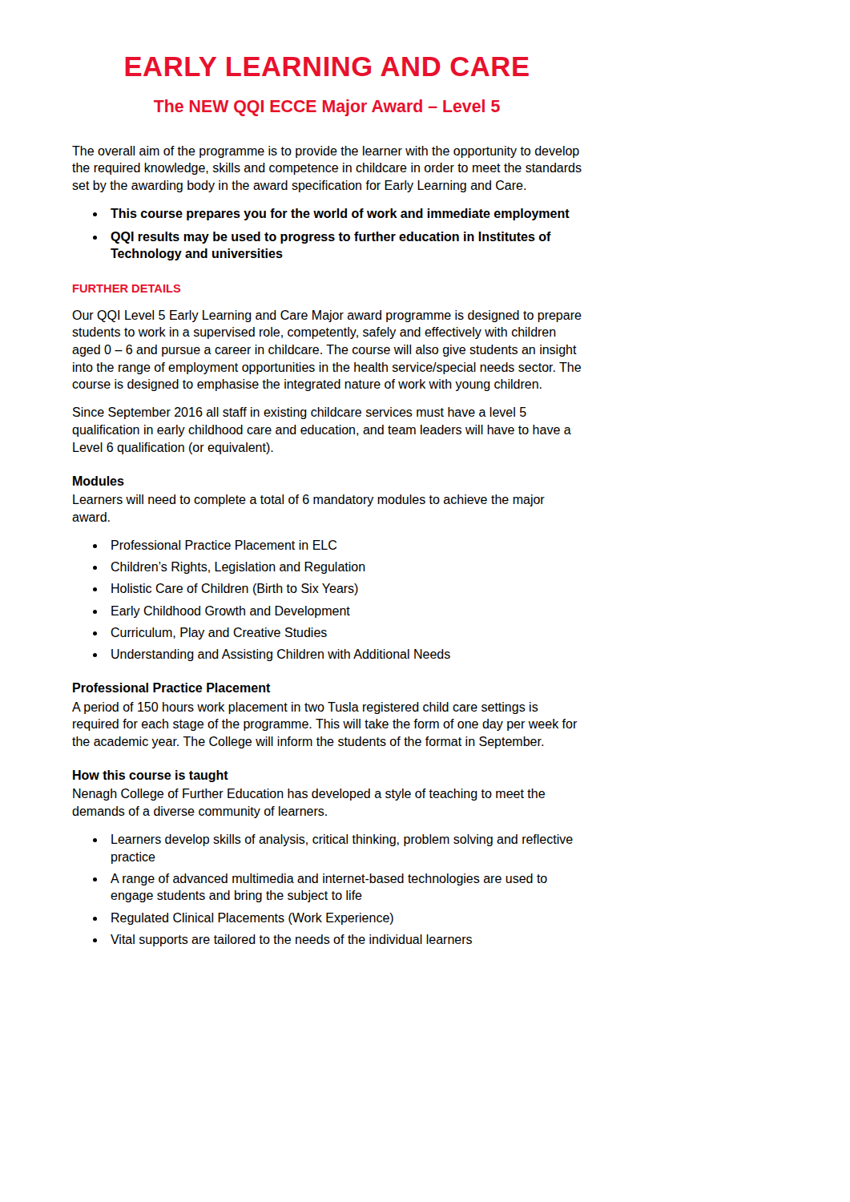EARLY LEARNING AND CARE
The NEW QQI ECCE Major Award – Level 5
The overall aim of the programme is to provide the learner with the opportunity to develop the required knowledge, skills and competence in childcare in order to meet the standards set by the awarding body in the award specification for Early Learning and Care.
This course prepares you for the world of work and immediate employment
QQI results may be used to progress to further education in Institutes of Technology and universities
FURTHER DETAILS
Our QQI Level 5 Early Learning and Care Major award programme is designed to prepare students to work in a supervised role, competently, safely and effectively with children aged 0 – 6 and pursue a career in childcare. The course will also give students an insight into the range of employment opportunities in the health service/special needs sector. The course is designed to emphasise the integrated nature of work with young children.
Since September 2016 all staff in existing childcare services must have a level 5 qualification in early childhood care and education, and team leaders will have to have a Level 6 qualification (or equivalent).
Modules
Learners will need to complete a total of 6 mandatory modules to achieve the major award.
Professional Practice Placement in ELC
Children’s Rights, Legislation and Regulation
Holistic Care of Children (Birth to Six Years)
Early Childhood Growth and Development
Curriculum, Play and Creative Studies
Understanding and Assisting Children with Additional Needs
Professional Practice Placement
A period of 150 hours work placement in two Tusla registered child care settings is required for each stage of the programme. This will take the form of one day per week for the academic year. The College will inform the students of the format in September.
How this course is taught
Nenagh College of Further Education has developed a style of teaching to meet the demands of a diverse community of learners.
Learners develop skills of analysis, critical thinking, problem solving and reflective practice
A range of advanced multimedia and internet-based technologies are used to engage students and bring the subject to life
Regulated Clinical Placements (Work Experience)
Vital supports are tailored to the needs of the individual learners